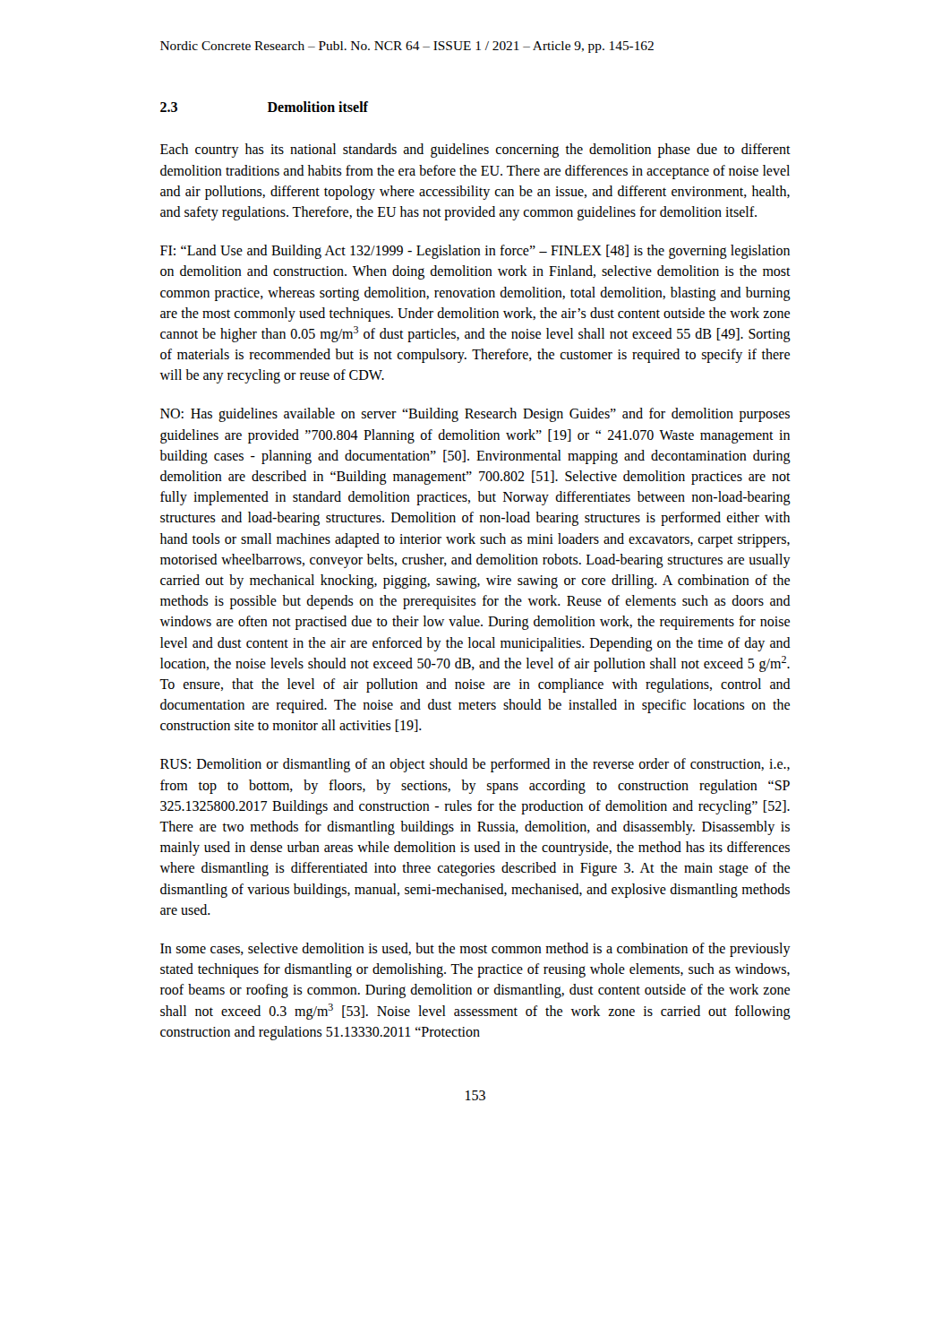Nordic Concrete Research – Publ. No. NCR 64 – ISSUE 1 / 2021 – Article 9, pp. 145-162
2.3 Demolition itself
Each country has its national standards and guidelines concerning the demolition phase due to different demolition traditions and habits from the era before the EU. There are differences in acceptance of noise level and air pollutions, different topology where accessibility can be an issue, and different environment, health, and safety regulations. Therefore, the EU has not provided any common guidelines for demolition itself.
FI: “Land Use and Building Act 132/1999 - Legislation in force” – FINLEX [48] is the governing legislation on demolition and construction. When doing demolition work in Finland, selective demolition is the most common practice, whereas sorting demolition, renovation demolition, total demolition, blasting and burning are the most commonly used techniques. Under demolition work, the air’s dust content outside the work zone cannot be higher than 0.05 mg/m3 of dust particles, and the noise level shall not exceed 55 dB [49]. Sorting of materials is recommended but is not compulsory. Therefore, the customer is required to specify if there will be any recycling or reuse of CDW.
NO: Has guidelines available on server “Building Research Design Guides” and for demolition purposes guidelines are provided ”700.804 Planning of demolition work” [19] or “ 241.070 Waste management in building cases - planning and documentation” [50]. Environmental mapping and decontamination during demolition are described in “Building management” 700.802 [51]. Selective demolition practices are not fully implemented in standard demolition practices, but Norway differentiates between non-load-bearing structures and load-bearing structures. Demolition of non-load bearing structures is performed either with hand tools or small machines adapted to interior work such as mini loaders and excavators, carpet strippers, motorised wheelbarrows, conveyor belts, crusher, and demolition robots. Load-bearing structures are usually carried out by mechanical knocking, pigging, sawing, wire sawing or core drilling. A combination of the methods is possible but depends on the prerequisites for the work. Reuse of elements such as doors and windows are often not practised due to their low value. During demolition work, the requirements for noise level and dust content in the air are enforced by the local municipalities. Depending on the time of day and location, the noise levels should not exceed 50-70 dB, and the level of air pollution shall not exceed 5 g/m2. To ensure, that the level of air pollution and noise are in compliance with regulations, control and documentation are required. The noise and dust meters should be installed in specific locations on the construction site to monitor all activities [19].
RUS: Demolition or dismantling of an object should be performed in the reverse order of construction, i.e., from top to bottom, by floors, by sections, by spans according to construction regulation “SP 325.1325800.2017 Buildings and construction - rules for the production of demolition and recycling” [52]. There are two methods for dismantling buildings in Russia, demolition, and disassembly. Disassembly is mainly used in dense urban areas while demolition is used in the countryside, the method has its differences where dismantling is differentiated into three categories described in Figure 3. At the main stage of the dismantling of various buildings, manual, semi-mechanised, mechanised, and explosive dismantling methods are used.
In some cases, selective demolition is used, but the most common method is a combination of the previously stated techniques for dismantling or demolishing. The practice of reusing whole elements, such as windows, roof beams or roofing is common. During demolition or dismantling, dust content outside of the work zone shall not exceed 0.3 mg/m3 [53]. Noise level assessment of the work zone is carried out following construction and regulations 51.13330.2011 “Protection
153